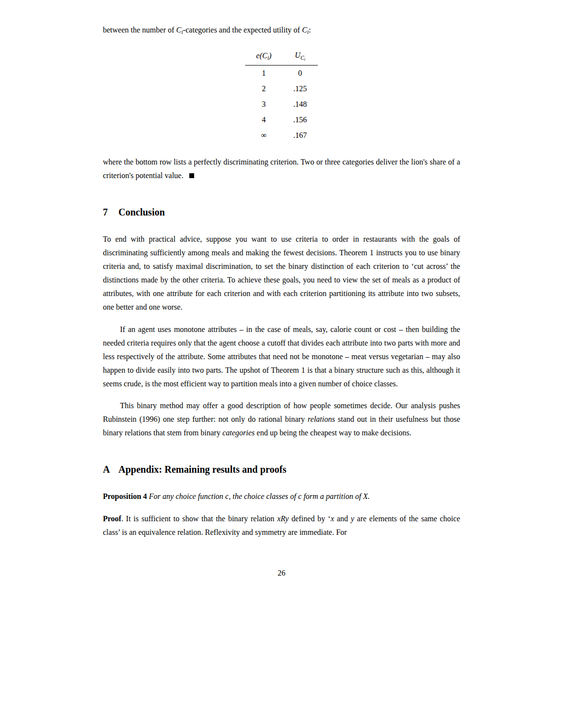between the number of Ci-categories and the expected utility of Ci:
| e ( C i ) | U C i |
| --- | --- |
| 1 | 0 |
| 2 | .125 |
| 3 | .148 |
| 4 | .156 |
| ∞ | .167 |
where the bottom row lists a perfectly discriminating criterion. Two or three categories deliver the lion's share of a criterion's potential value.
7 Conclusion
To end with practical advice, suppose you want to use criteria to order in restaurants with the goals of discriminating sufficiently among meals and making the fewest decisions. Theorem 1 instructs you to use binary criteria and, to satisfy maximal discrimination, to set the binary distinction of each criterion to ‘cut across’ the distinctions made by the other criteria. To achieve these goals, you need to view the set of meals as a product of attributes, with one attribute for each criterion and with each criterion partitioning its attribute into two subsets, one better and one worse.
If an agent uses monotone attributes – in the case of meals, say, calorie count or cost – then building the needed criteria requires only that the agent choose a cutoff that divides each attribute into two parts with more and less respectively of the attribute. Some attributes that need not be monotone – meat versus vegetarian – may also happen to divide easily into two parts. The upshot of Theorem 1 is that a binary structure such as this, although it seems crude, is the most efficient way to partition meals into a given number of choice classes.
This binary method may offer a good description of how people sometimes decide. Our analysis pushes Rubinstein (1996) one step further: not only do rational binary relations stand out in their usefulness but those binary relations that stem from binary categories end up being the cheapest way to make decisions.
AAppendix: Remaining results and proofs
Proposition 4 For any choice function c, the choice classes of c form a partition of X.
Proof. It is sufficient to show that the binary relation xRy defined by ‘x and y are elements of the same choice class’ is an equivalence relation. Reflexivity and symmetry are immediate. For
26